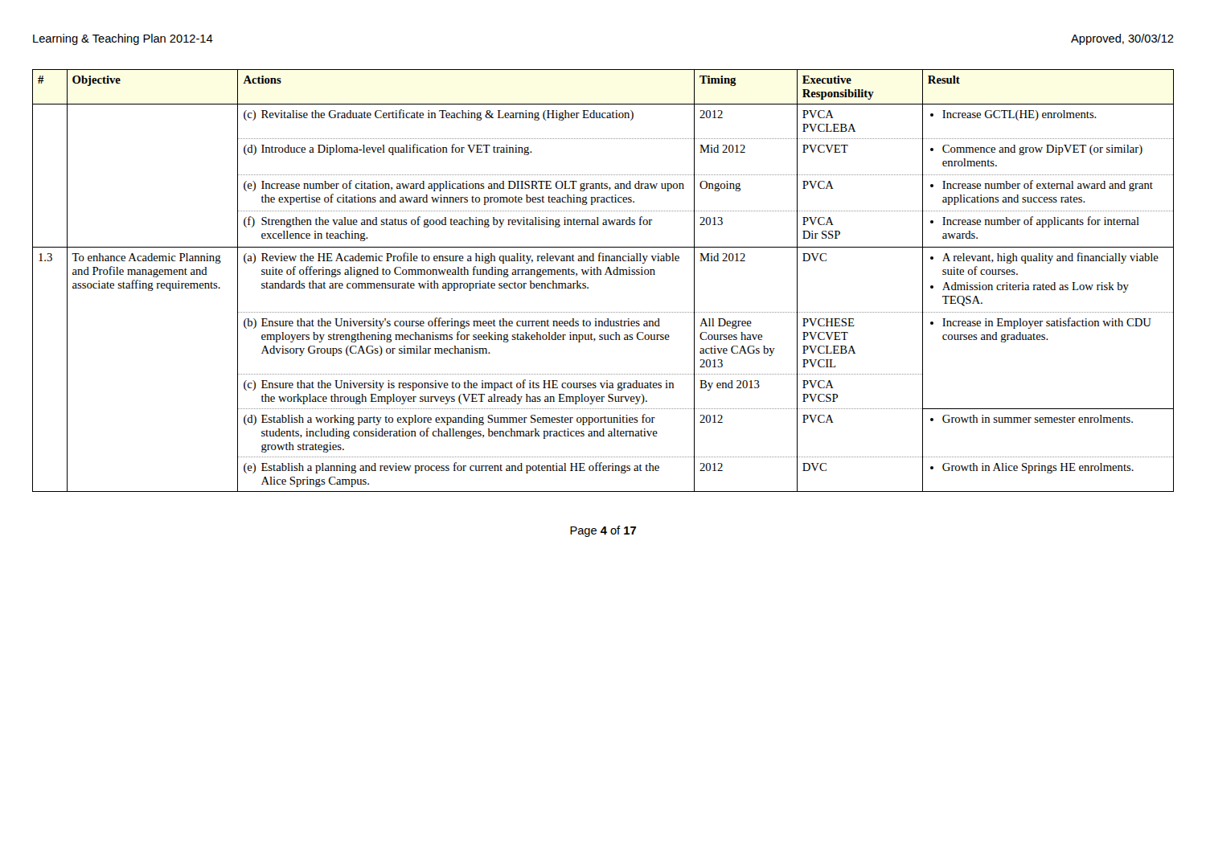Learning & Teaching Plan 2012-14
Approved, 30/03/12
| # | Objective | Actions | Timing | Executive Responsibility | Result |
| --- | --- | --- | --- | --- | --- |
| | | (c) Revitalise the Graduate Certificate in Teaching & Learning (Higher Education) | 2012 | PVCA PVCLEBA | Increase GCTL(HE) enrolments. |
| (d) Introduce a Diploma-level qualification for VET training. | Mid 2012 | PVCVET | Commence and grow DipVET (or similar) enrolments. |
| (e) Increase number of citation, award applications and DIISRTE OLT grants, and draw upon the expertise of citations and award winners to promote best teaching practices. | Ongoing | PVCA | Increase number of external award and grant applications and success rates. |
| (f) Strengthen the value and status of good teaching by revitalising internal awards for excellence in teaching. | 2013 | PVCA Dir SSP | Increase number of applicants for internal awards. |
| 1.3 | To enhance Academic Planning and Profile management and associate staffing requirements. | (a) Review the HE Academic Profile to ensure a high quality, relevant and financially viable suite of offerings aligned to Commonwealth funding arrangements, with Admission standards that are commensurate with appropriate sector benchmarks. | Mid 2012 | DVC | A relevant, high quality and financially viable suite of courses. Admission criteria rated as Low risk by TEQSA. |
| (b) Ensure that the University's course offerings meet the current needs to industries and employers by strengthening mechanisms for seeking stakeholder input, such as Course Advisory Groups (CAGs) or similar mechanism. | All Degree Courses have active CAGs by 2013 | PVCHESE PVCVET PVCLEBA PVCIL | Increase in Employer satisfaction with CDU courses and graduates. |
| (c) Ensure that the University is responsive to the impact of its HE courses via graduates in the workplace through Employer surveys (VET already has an Employer Survey). | By end 2013 | PVCA PVCSP |
| (d) Establish a working party to explore expanding Summer Semester opportunities for students, including consideration of challenges, benchmark practices and alternative growth strategies. | 2012 | PVCA | Growth in summer semester enrolments. |
| (e) Establish a planning and review process for current and potential HE offerings at the Alice Springs Campus. | 2012 | DVC | Growth in Alice Springs HE enrolments. |
Page 4 of 17